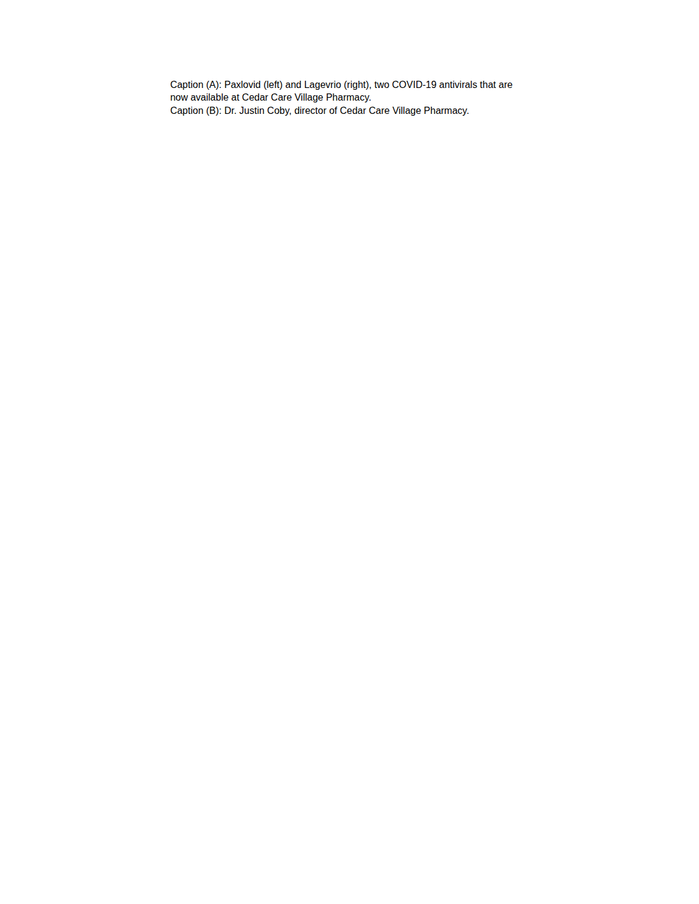Caption (A): Paxlovid (left) and Lagevrio (right), two COVID-19 antivirals that are now available at Cedar Care Village Pharmacy.
Caption (B): Dr. Justin Coby, director of Cedar Care Village Pharmacy.